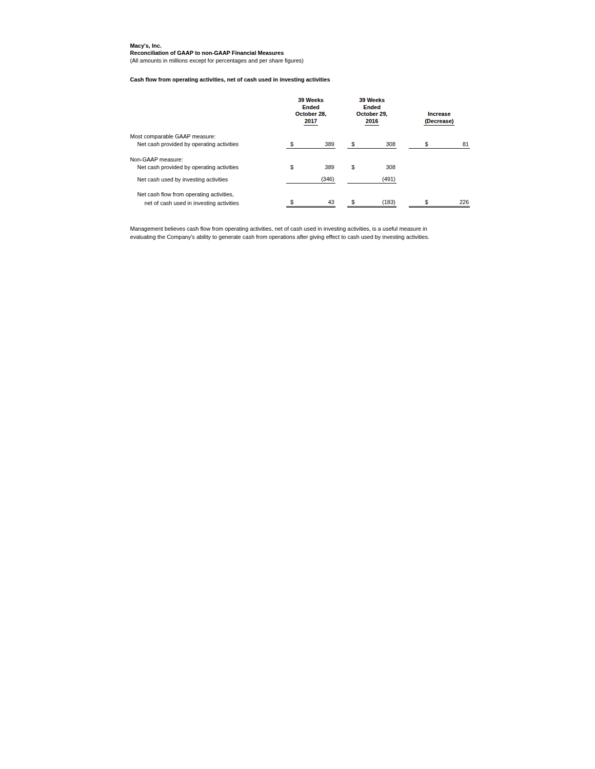Macy's, Inc.
Reconciliation of GAAP to non-GAAP Financial Measures
(All amounts in millions except for percentages and per share figures)
Cash flow from operating activities, net of cash used in investing activities
| | 39 Weeks Ended October 28, 2017 | | 39 Weeks Ended October 29, 2016 | | Increase (Decrease) |
| Most comparable GAAP measure: | | | | | | | | |
| Net cash provided by operating activities | $ | 389 | | $ | 308 | | $ | 81 |
| Non-GAAP measure: | | | | | | | | |
| Net cash provided by operating activities | $ | 389 | | $ | 308 | | | |
| Net cash used by investing activities | | (346) | | | (491) | | | |
| Net cash flow from operating activities, | | | | | | | | |
| net of cash used in investing activities | $ | 43 | | $ | (183) | | $ | 226 |
Management believes cash flow from operating activities, net of cash used in investing activities, is a useful measure in evaluating the Company's ability to generate cash from operations after giving effect to cash used by investing activities.